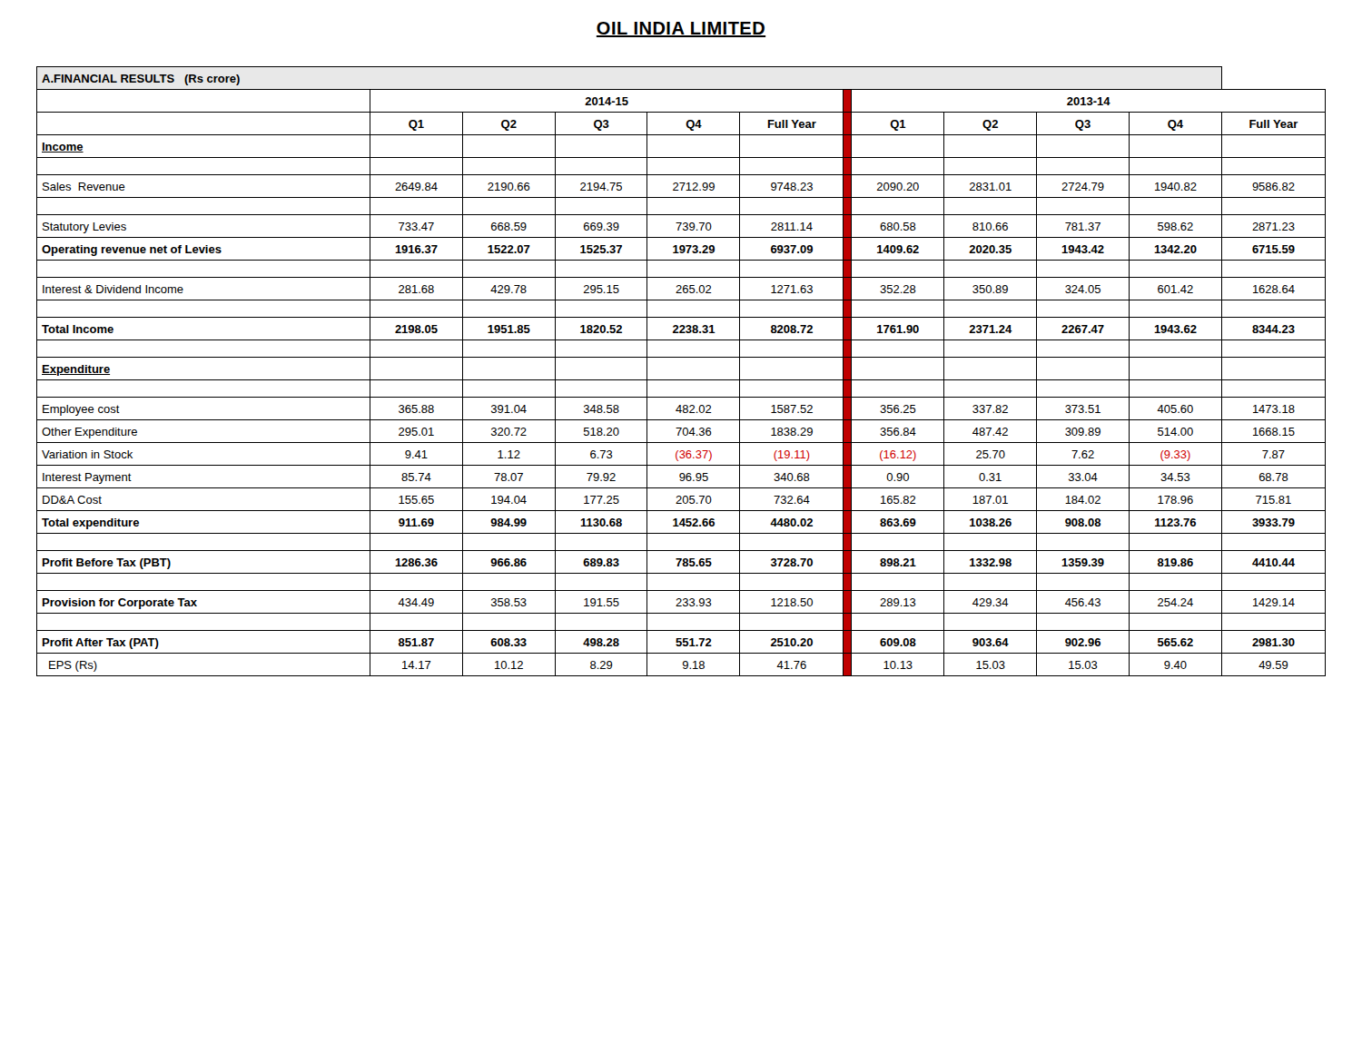OIL INDIA LIMITED
| A.FINANCIAL RESULTS (Rs crore) |
| | 2014-15 | | 2013-14 |
| | Q1 | Q2 | Q3 | Q4 | Full Year | | Q1 | Q2 | Q3 | Q4 | Full Year |
| Income | | | | | | | | | | | |
| Sales Revenue | 2649.84 | 2190.66 | 2194.75 | 2712.99 | 9748.23 | | 2090.20 | 2831.01 | 2724.79 | 1940.82 | 9586.82 |
| Statutory Levies | 733.47 | 668.59 | 669.39 | 739.70 | 2811.14 | | 680.58 | 810.66 | 781.37 | 598.62 | 2871.23 |
| Operating revenue net of Levies | 1916.37 | 1522.07 | 1525.37 | 1973.29 | 6937.09 | | 1409.62 | 2020.35 | 1943.42 | 1342.20 | 6715.59 |
| Interest & Dividend Income | 281.68 | 429.78 | 295.15 | 265.02 | 1271.63 | | 352.28 | 350.89 | 324.05 | 601.42 | 1628.64 |
| Total Income | 2198.05 | 1951.85 | 1820.52 | 2238.31 | 8208.72 | | 1761.90 | 2371.24 | 2267.47 | 1943.62 | 8344.23 |
| Expenditure | | | | | | | | | | | |
| Employee cost | 365.88 | 391.04 | 348.58 | 482.02 | 1587.52 | | 356.25 | 337.82 | 373.51 | 405.60 | 1473.18 |
| Other Expenditure | 295.01 | 320.72 | 518.20 | 704.36 | 1838.29 | | 356.84 | 487.42 | 309.89 | 514.00 | 1668.15 |
| Variation in Stock | 9.41 | 1.12 | 6.73 | (36.37) | (19.11) | | (16.12) | 25.70 | 7.62 | (9.33) | 7.87 |
| Interest Payment | 85.74 | 78.07 | 79.92 | 96.95 | 340.68 | | 0.90 | 0.31 | 33.04 | 34.53 | 68.78 |
| DD&A Cost | 155.65 | 194.04 | 177.25 | 205.70 | 732.64 | | 165.82 | 187.01 | 184.02 | 178.96 | 715.81 |
| Total expenditure | 911.69 | 984.99 | 1130.68 | 1452.66 | 4480.02 | | 863.69 | 1038.26 | 908.08 | 1123.76 | 3933.79 |
| Profit Before Tax (PBT) | 1286.36 | 966.86 | 689.83 | 785.65 | 3728.70 | | 898.21 | 1332.98 | 1359.39 | 819.86 | 4410.44 |
| Provision for Corporate Tax | 434.49 | 358.53 | 191.55 | 233.93 | 1218.50 | | 289.13 | 429.34 | 456.43 | 254.24 | 1429.14 |
| Profit After Tax (PAT) | 851.87 | 608.33 | 498.28 | 551.72 | 2510.20 | | 609.08 | 903.64 | 902.96 | 565.62 | 2981.30 |
| EPS (Rs) | 14.17 | 10.12 | 8.29 | 9.18 | 41.76 | | 10.13 | 15.03 | 15.03 | 9.40 | 49.59 |